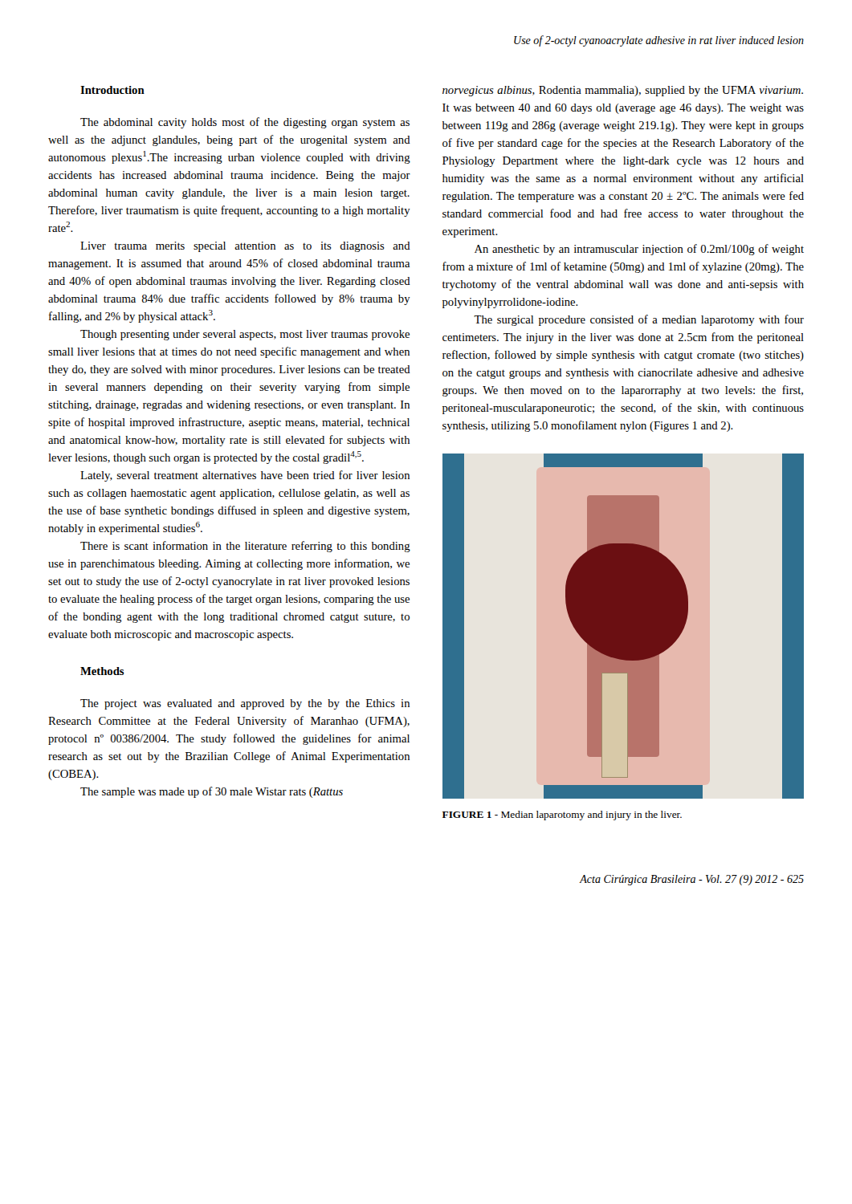Use of 2-octyl cyanoacrylate adhesive in rat liver induced lesion
Introduction
The abdominal cavity holds most of the digesting organ system as well as the adjunct glandules, being part of the urogenital system and autonomous plexus1.The increasing urban violence coupled with driving accidents has increased abdominal trauma incidence. Being the major abdominal human cavity glandule, the liver is a main lesion target. Therefore, liver traumatism is quite frequent, accounting to a high mortality rate2.
Liver trauma merits special attention as to its diagnosis and management. It is assumed that around 45% of closed abdominal trauma and 40% of open abdominal traumas involving the liver. Regarding closed abdominal trauma 84% due traffic accidents followed by 8% trauma by falling, and 2% by physical attack3.
Though presenting under several aspects, most liver traumas provoke small liver lesions that at times do not need specific management and when they do, they are solved with minor procedures. Liver lesions can be treated in several manners depending on their severity varying from simple stitching, drainage, regradas and widening resections, or even transplant. In spite of hospital improved infrastructure, aseptic means, material, technical and anatomical know-how, mortality rate is still elevated for subjects with lever lesions, though such organ is protected by the costal gradil4,5.
Lately, several treatment alternatives have been tried for liver lesion such as collagen haemostatic agent application, cellulose gelatin, as well as the use of base synthetic bondings diffused in spleen and digestive system, notably in experimental studies6.
There is scant information in the literature referring to this bonding use in parenchimatous bleeding. Aiming at collecting more information, we set out to study the use of 2-octyl cyanocrylate in rat liver provoked lesions to evaluate the healing process of the target organ lesions, comparing the use of the bonding agent with the long traditional chromed catgut suture, to evaluate both microscopic and macroscopic aspects.
Methods
The project was evaluated and approved by the by the Ethics in Research Committee at the Federal University of Maranhao (UFMA), protocol nº 00386/2004. The study followed the guidelines for animal research as set out by the Brazilian College of Animal Experimentation (COBEA).
The sample was made up of 30 male Wistar rats (Rattus
norvegicus albinus, Rodentia mammalia), supplied by the UFMA vivarium. It was between 40 and 60 days old (average age 46 days). The weight was between 119g and 286g (average weight 219.1g). They were kept in groups of five per standard cage for the species at the Research Laboratory of the Physiology Department where the light-dark cycle was 12 hours and humidity was the same as a normal environment without any artificial regulation. The temperature was a constant 20 ± 2ºC. The animals were fed standard commercial food and had free access to water throughout the experiment.
An anesthetic by an intramuscular injection of 0.2ml/100g of weight from a mixture of 1ml of ketamine (50mg) and 1ml of xylazine (20mg). The trychotomy of the ventral abdominal wall was done and anti-sepsis with polyvinylpyrrolidone-iodine.
The surgical procedure consisted of a median laparotomy with four centimeters. The injury in the liver was done at 2.5cm from the peritoneal reflection, followed by simple synthesis with catgut cromate (two stitches) on the catgut groups and synthesis with cianocrilate adhesive and adhesive groups. We then moved on to the laparorraphy at two levels: the first, peritoneal-muscularaponeurotic; the second, of the skin, with continuous synthesis, utilizing 5.0 monofilament nylon (Figures 1 and 2).
FIGURE 1 - Median laparotomy and injury in the liver.
Acta Cirúrgica Brasileira - Vol. 27 (9) 2012 - 625